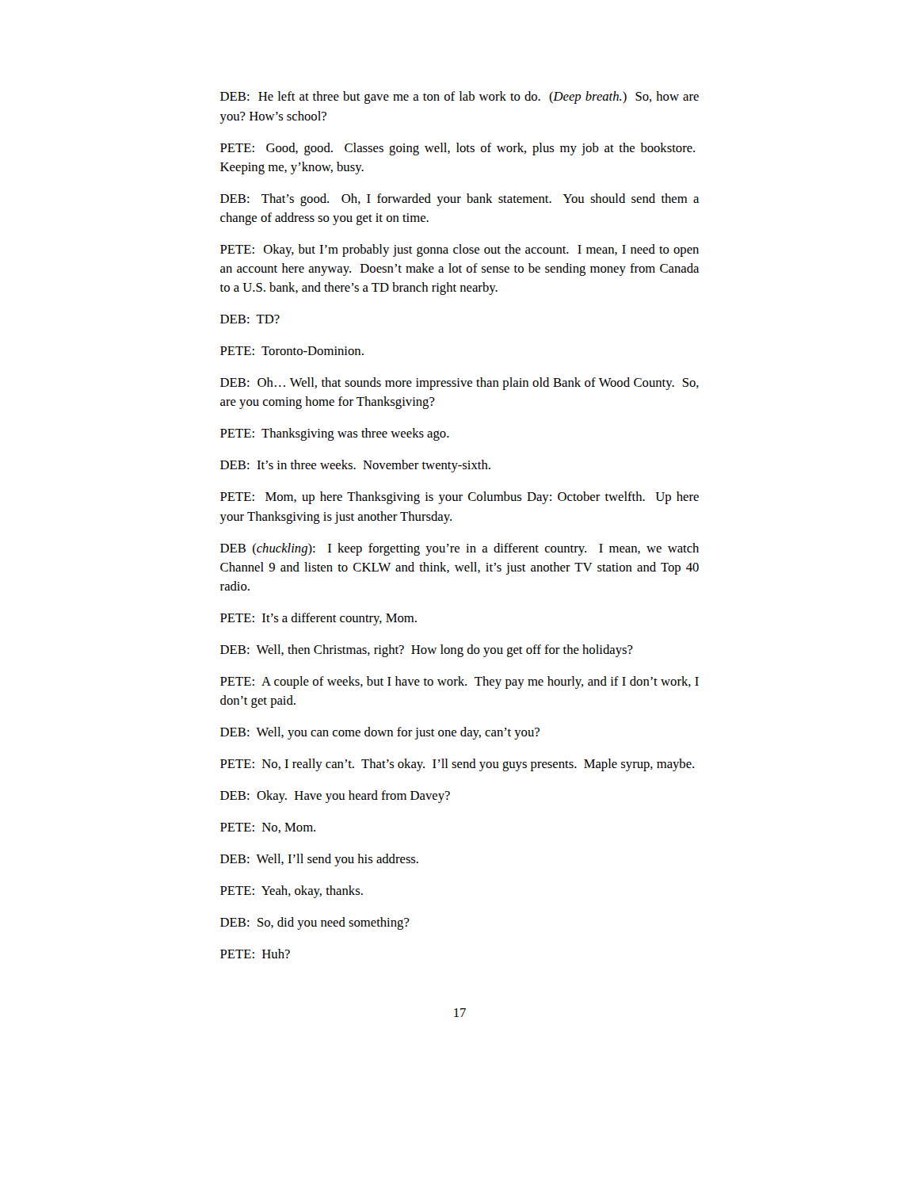DEB: He left at three but gave me a ton of lab work to do. (Deep breath.) So, how are you? How’s school?
PETE: Good, good. Classes going well, lots of work, plus my job at the bookstore. Keeping me, y’know, busy.
DEB: That’s good. Oh, I forwarded your bank statement. You should send them a change of address so you get it on time.
PETE: Okay, but I’m probably just gonna close out the account. I mean, I need to open an account here anyway. Doesn’t make a lot of sense to be sending money from Canada to a U.S. bank, and there’s a TD branch right nearby.
DEB: TD?
PETE: Toronto-Dominion.
DEB: Oh… Well, that sounds more impressive than plain old Bank of Wood County. So, are you coming home for Thanksgiving?
PETE: Thanksgiving was three weeks ago.
DEB: It’s in three weeks. November twenty-sixth.
PETE: Mom, up here Thanksgiving is your Columbus Day: October twelfth. Up here your Thanksgiving is just another Thursday.
DEB (chuckling): I keep forgetting you’re in a different country. I mean, we watch Channel 9 and listen to CKLW and think, well, it’s just another TV station and Top 40 radio.
PETE: It’s a different country, Mom.
DEB: Well, then Christmas, right? How long do you get off for the holidays?
PETE: A couple of weeks, but I have to work. They pay me hourly, and if I don’t work, I don’t get paid.
DEB: Well, you can come down for just one day, can’t you?
PETE: No, I really can’t. That’s okay. I’ll send you guys presents. Maple syrup, maybe.
DEB: Okay. Have you heard from Davey?
PETE: No, Mom.
DEB: Well, I’ll send you his address.
PETE: Yeah, okay, thanks.
DEB: So, did you need something?
PETE: Huh?
17